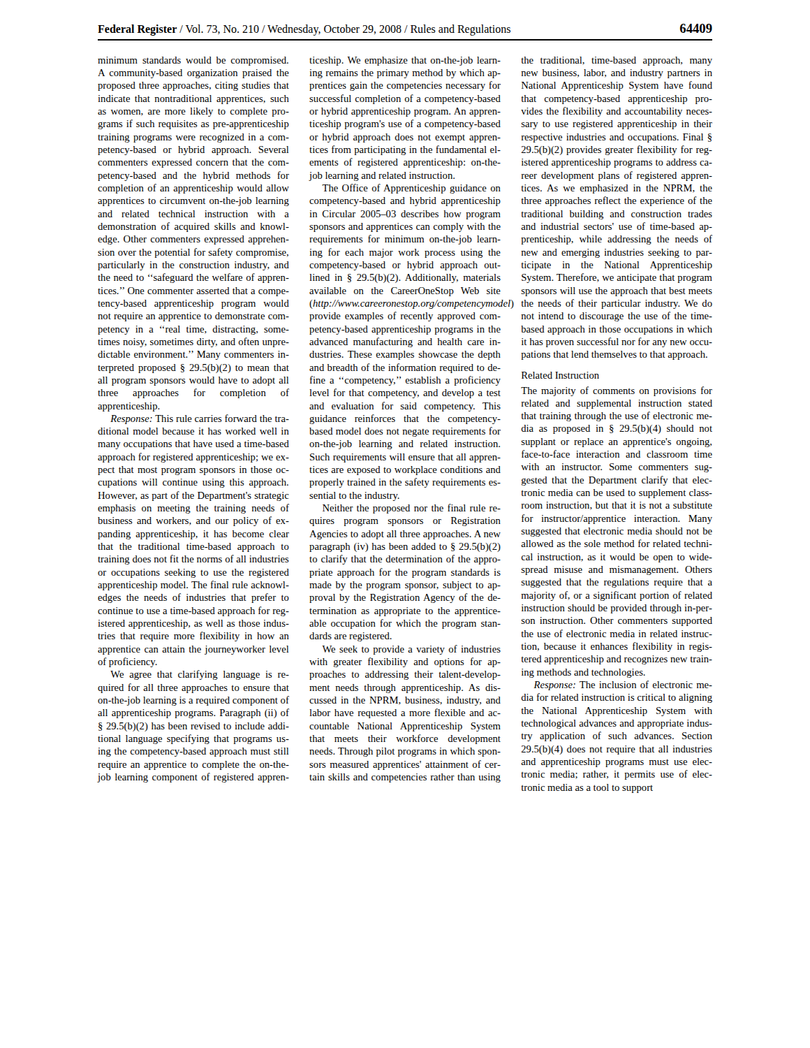Federal Register / Vol. 73, No. 210 / Wednesday, October 29, 2008 / Rules and Regulations
64409
minimum standards would be compromised. A community-based organization praised the proposed three approaches, citing studies that indicate that nontraditional apprentices, such as women, are more likely to complete programs if such requisites as pre-apprenticeship training programs were recognized in a competency-based or hybrid approach. Several commenters expressed concern that the competency-based and the hybrid methods for completion of an apprenticeship would allow apprentices to circumvent on-the-job learning and related technical instruction with a demonstration of acquired skills and knowledge. Other commenters expressed apprehension over the potential for safety compromise, particularly in the construction industry, and the need to ‘‘safeguard the welfare of apprentices.’’ One commenter asserted that a competency-based apprenticeship program would not require an apprentice to demonstrate competency in a ‘‘real time, distracting, sometimes noisy, sometimes dirty, and often unpredictable environment.’’ Many commenters interpreted proposed § 29.5(b)(2) to mean that all program sponsors would have to adopt all three approaches for completion of apprenticeship.
Response: This rule carries forward the traditional model because it has worked well in many occupations that have used a time-based approach for registered apprenticeship; we expect that most program sponsors in those occupations will continue using this approach. However, as part of the Department's strategic emphasis on meeting the training needs of business and workers, and our policy of expanding apprenticeship, it has become clear that the traditional time-based approach to training does not fit the norms of all industries or occupations seeking to use the registered apprenticeship model. The final rule acknowledges the needs of industries that prefer to continue to use a time-based approach for registered apprenticeship, as well as those industries that require more flexibility in how an apprentice can attain the journeyworker level of proficiency.
We agree that clarifying language is required for all three approaches to ensure that on-the-job learning is a required component of all apprenticeship programs. Paragraph (ii) of § 29.5(b)(2) has been revised to include additional language specifying that programs using the competency-based approach must still require an apprentice to complete the on-the-job learning component of registered apprenticeship. We emphasize that on-the-job learning remains the primary method by which apprentices gain the competencies necessary for successful completion of a competency-based or hybrid apprenticeship program. An apprenticeship program's use of a competency-based or hybrid approach does not exempt apprentices from participating in the fundamental elements of registered apprenticeship: on-the-job learning and related instruction.
The Office of Apprenticeship guidance on competency-based and hybrid apprenticeship in Circular 2005–03 describes how program sponsors and apprentices can comply with the requirements for minimum on-the-job learning for each major work process using the competency-based or hybrid approach outlined in § 29.5(b)(2). Additionally, materials available on the CareerOneStop Web site (http://www.careeronestop.org/competencymodel) provide examples of recently approved competency-based apprenticeship programs in the advanced manufacturing and health care industries. These examples showcase the depth and breadth of the information required to define a ‘‘competency,’’ establish a proficiency level for that competency, and develop a test and evaluation for said competency. This guidance reinforces that the competency-based model does not negate requirements for on-the-job learning and related instruction. Such requirements will ensure that all apprentices are exposed to workplace conditions and properly trained in the safety requirements essential to the industry.
Neither the proposed nor the final rule requires program sponsors or Registration Agencies to adopt all three approaches. A new paragraph (iv) has been added to § 29.5(b)(2) to clarify that the determination of the appropriate approach for the program standards is made by the program sponsor, subject to approval by the Registration Agency of the determination as appropriate to the apprenticeable occupation for which the program standards are registered.
We seek to provide a variety of industries with greater flexibility and options for approaches to addressing their talent-development needs through apprenticeship. As discussed in the NPRM, business, industry, and labor have requested a more flexible and accountable National Apprenticeship System that meets their workforce development needs. Through pilot programs in which sponsors measured apprentices' attainment of certain skills and competencies rather than using the traditional, time-based approach, many new business, labor, and industry partners in National Apprenticeship System have found that competency-based apprenticeship provides the flexibility and accountability necessary to use registered apprenticeship in their respective industries and occupations. Final § 29.5(b)(2) provides greater flexibility for registered apprenticeship programs to address career development plans of registered apprentices. As we emphasized in the NPRM, the three approaches reflect the experience of the traditional building and construction trades and industrial sectors' use of time-based apprenticeship, while addressing the needs of new and emerging industries seeking to participate in the National Apprenticeship System. Therefore, we anticipate that program sponsors will use the approach that best meets the needs of their particular industry. We do not intend to discourage the use of the time-based approach in those occupations in which it has proven successful nor for any new occupations that lend themselves to that approach.
Related Instruction
The majority of comments on provisions for related and supplemental instruction stated that training through the use of electronic media as proposed in § 29.5(b)(4) should not supplant or replace an apprentice's ongoing, face-to-face interaction and classroom time with an instructor. Some commenters suggested that the Department clarify that electronic media can be used to supplement classroom instruction, but that it is not a substitute for instructor/apprentice interaction. Many suggested that electronic media should not be allowed as the sole method for related technical instruction, as it would be open to widespread misuse and mismanagement. Others suggested that the regulations require that a majority of, or a significant portion of related instruction should be provided through in-person instruction. Other commenters supported the use of electronic media in related instruction, because it enhances flexibility in registered apprenticeship and recognizes new training methods and technologies.
Response: The inclusion of electronic media for related instruction is critical to aligning the National Apprenticeship System with technological advances and appropriate industry application of such advances. Section 29.5(b)(4) does not require that all industries and apprenticeship programs must use electronic media; rather, it permits use of electronic media as a tool to support